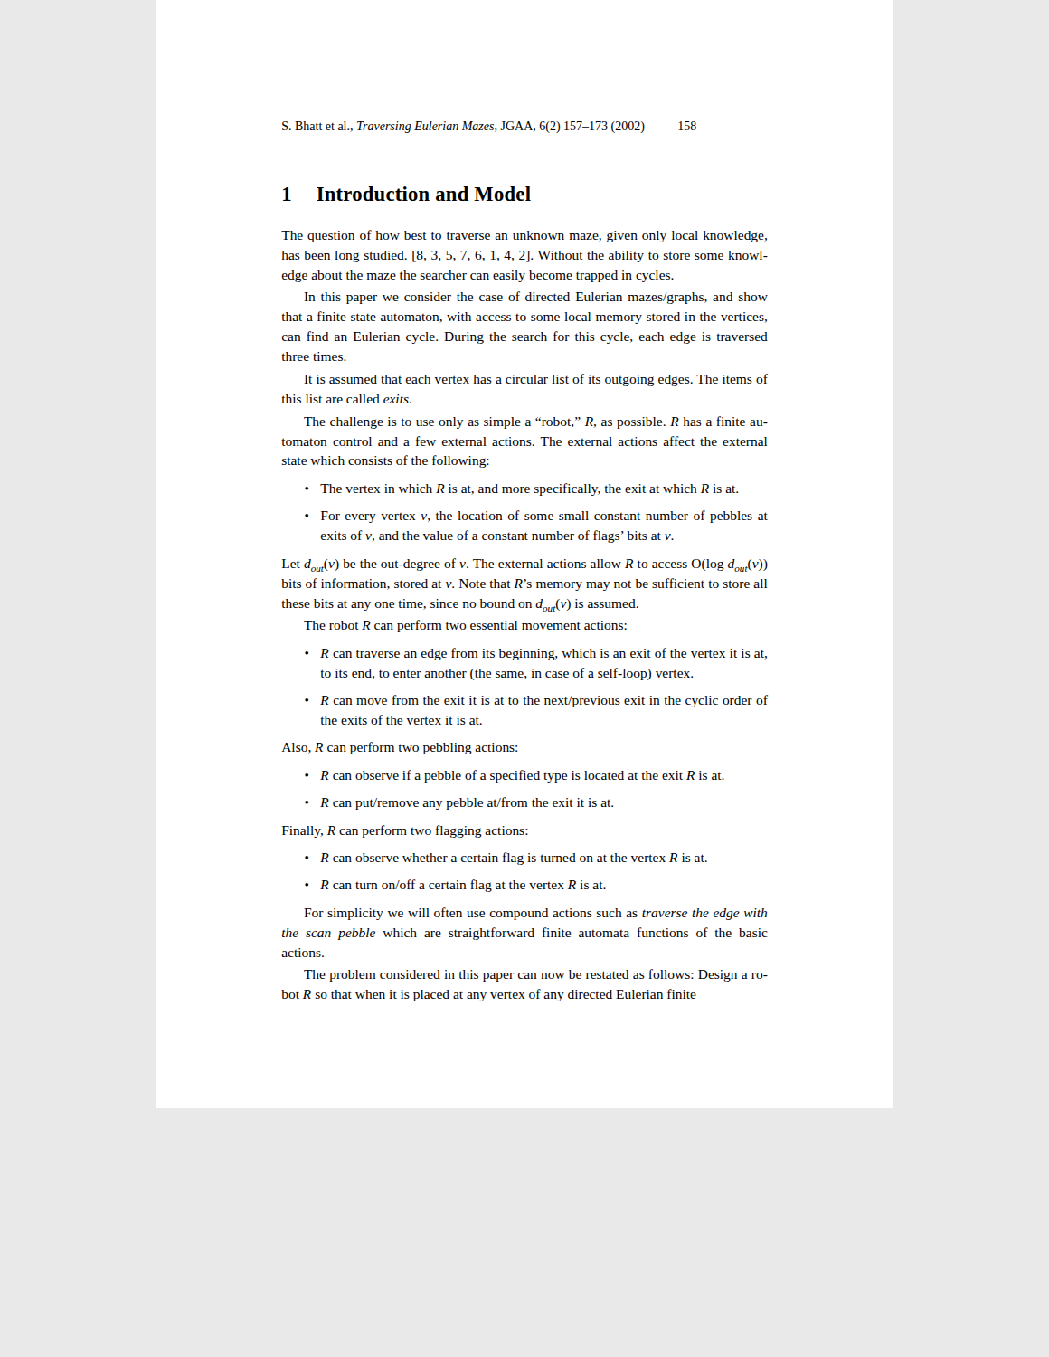S. Bhatt et al., Traversing Eulerian Mazes, JGAA, 6(2) 157–173 (2002)158
1 Introduction and Model
The question of how best to traverse an unknown maze, given only local knowledge, has been long studied. [8, 3, 5, 7, 6, 1, 4, 2]. Without the ability to store some knowledge about the maze the searcher can easily become trapped in cycles.
In this paper we consider the case of directed Eulerian mazes/graphs, and show that a finite state automaton, with access to some local memory stored in the vertices, can find an Eulerian cycle. During the search for this cycle, each edge is traversed three times.
It is assumed that each vertex has a circular list of its outgoing edges. The items of this list are called exits.
The challenge is to use only as simple a “robot,” R, as possible. R has a finite automaton control and a few external actions. The external actions affect the external state which consists of the following:
The vertex in which R is at, and more specifically, the exit at which R is at.
For every vertex v, the location of some small constant number of pebbles at exits of v, and the value of a constant number of flags’ bits at v.
Let dout(v) be the out-degree of v. The external actions allow R to access O(log dout(v)) bits of information, stored at v. Note that R’s memory may not be sufficient to store all these bits at any one time, since no bound on dout(v) is assumed.
The robot R can perform two essential movement actions:
R can traverse an edge from its beginning, which is an exit of the vertex it is at, to its end, to enter another (the same, in case of a self-loop) vertex.
R can move from the exit it is at to the next/previous exit in the cyclic order of the exits of the vertex it is at.
Also, R can perform two pebbling actions:
R can observe if a pebble of a specified type is located at the exit R is at.
R can put/remove any pebble at/from the exit it is at.
Finally, R can perform two flagging actions:
R can observe whether a certain flag is turned on at the vertex R is at.
R can turn on/off a certain flag at the vertex R is at.
For simplicity we will often use compound actions such as traverse the edge with the scan pebble which are straightforward finite automata functions of the basic actions.
The problem considered in this paper can now be restated as follows: Design a robot R so that when it is placed at any vertex of any directed Eulerian finite